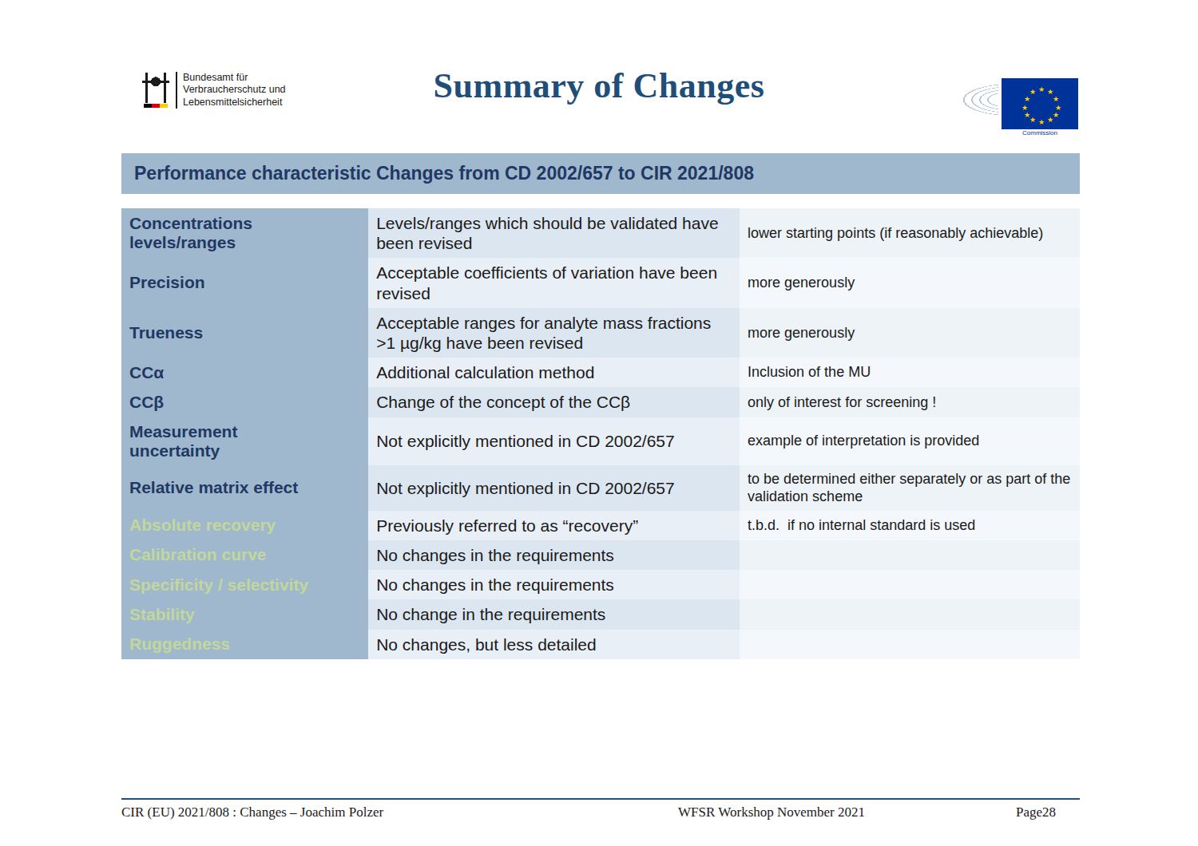Bundesamt für
Verbraucherschutz und
Lebensmittelsicherheit
Summary of Changes
★ ★ ★ ★ ★ ★ ★ ★ ★ ★ ★ ★
European
Commission
| Performance characteristic Changes from CD 2002/657 to CIR 2021/808 |
| Concentrations levels/ranges | Levels/ranges which should be validated have been revised | lower starting points (if reasonably achievable) |
| Precision | Acceptable coefficients of variation have been revised | more generously |
| Trueness | Acceptable ranges for analyte mass fractions >1 µg/kg have been revised | more generously |
| CCα | Additional calculation method | Inclusion of the MU |
| CCβ | Change of the concept of the CCβ | only of interest for screening ! |
| Measurement uncertainty | Not explicitly mentioned in CD 2002/657 | example of interpretation is provided |
| Relative matrix effect | Not explicitly mentioned in CD 2002/657 | to be determined either separately or as part of the validation scheme |
| Absolute recovery | Previously referred to as “recovery” | t.b.d. if no internal standard is used |
| Calibration curve | No changes in the requirements | |
| Specificity / selectivity | No changes in the requirements | |
| Stability | No change in the requirements | |
| Ruggedness | No changes, but less detailed | |
CIR (EU) 2021/808 : Changes – Joachim Polzer
WFSR Workshop November 2021
Page28